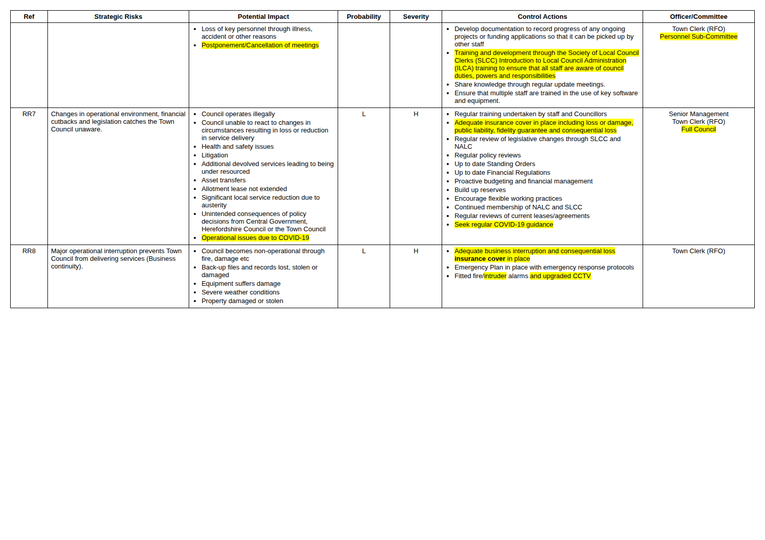| Ref | Strategic Risks | Potential Impact | Probability | Severity | Control Actions | Officer/Committee |
| --- | --- | --- | --- | --- | --- | --- |
| | | Loss of key personnel through illness, accident or other reasons Postponement/Cancellation of meetings | | | Develop documentation to record progress of any ongoing projects or funding applications so that it can be picked up by other staff Training and development through the Society of Local Council Clerks (SLCC) Introduction to Local Council Administration (ILCA) training to ensure that all staff are aware of council duties, powers and responsibilities Share knowledge through regular update meetings. Ensure that multiple staff are trained in the use of key software and equipment. | Town Clerk (RFO) Personnel Sub-Committee |
| RR7 | Changes in operational environment, financial cutbacks and legislation catches the Town Council unaware. | Council operates illegally Council unable to react to changes in circumstances resulting in loss or reduction in service delivery Health and safety issues Litigation Additional devolved services leading to being under resourced Asset transfers Allotment lease not extended Significant local service reduction due to austerity Unintended consequences of policy decisions from Central Government, Herefordshire Council or the Town Council Operational issues due to COVID-19 | L | H | Regular training undertaken by staff and Councillors Adequate insurance cover in place including loss or damage, public liability, fidelity guarantee and consequential loss Regular review of legislative changes through SLCC and NALC Regular policy reviews Up to date Standing Orders Up to date Financial Regulations Proactive budgeting and financial management Build up reserves Encourage flexible working practices Continued membership of NALC and SLCC Regular reviews of current leases/agreements Seek regular COVID-19 guidance | Senior Management Town Clerk (RFO) Full Council |
| RR8 | Major operational interruption prevents Town Council from delivering services (Business continuity). | Council becomes non-operational through fire, damage etc Back-up files and records lost, stolen or damaged Equipment suffers damage Severe weather conditions Property damaged or stolen | L | H | Adequate business interruption and consequential loss insurance cover in place Emergency Plan in place with emergency response protocols Fitted fire/ intruder alarms and upgraded CCTV | Town Clerk (RFO) |